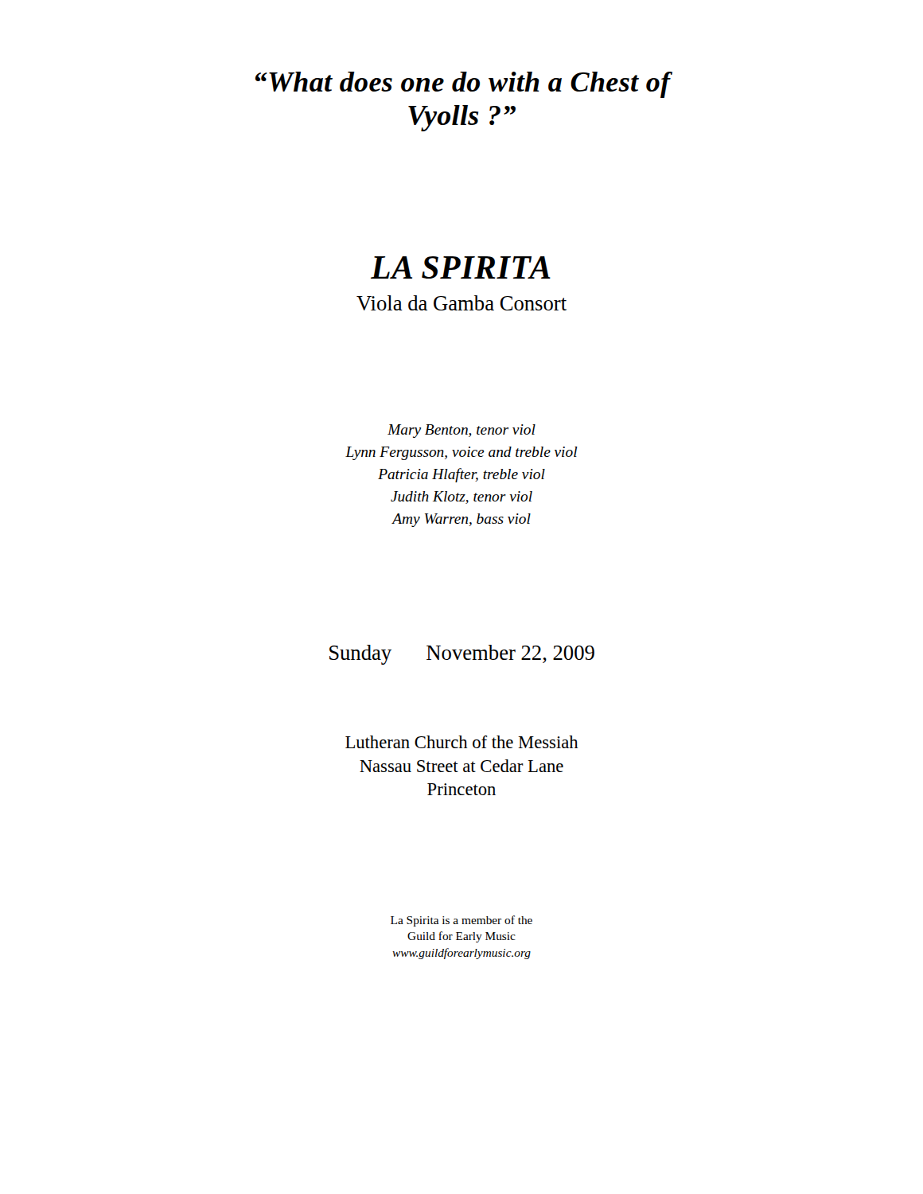“What does one do with a Chest of Vyolls ?”
LA SPIRITA
Viola da Gamba Consort
Mary Benton, tenor viol
Lynn Fergusson, voice and treble viol
Patricia Hlafter, treble viol
Judith Klotz, tenor viol
Amy Warren, bass viol
Sunday November 22, 2009
Lutheran Church of the Messiah
Nassau Street at Cedar Lane
Princeton
La Spirita is a member of the
Guild for Early Music
www.guildforearlymusic.org